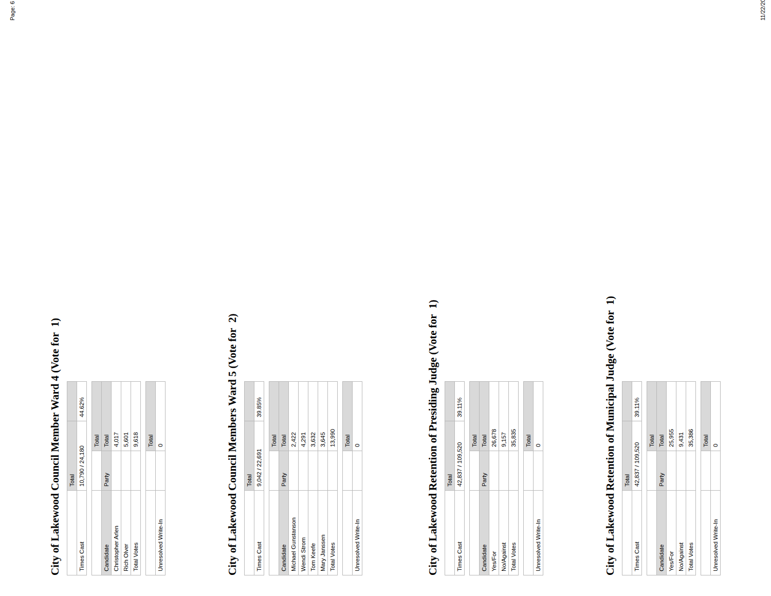Page: 6 of 14
11/22/2021 10:20:05 AM
City of Lakewood Council Member Ward 4 (Vote for 1)
| | Total | |
| Times Cast | 10,790 / 24,180 | 44.62% |
| | | Total |
| Candidate | Party | Total |
| Christopher Arlen | | 4,017 |
| Rich Olver | | 5,601 |
| Total Votes | | 9,618 |
| | | Total |
| Unresolved Write-In | | 0 |
City of Lakewood Council Members Ward 5 (Vote for 2)
| | Total | |
| Times Cast | 9,042 / 22,691 | 39.85% |
| | | Total |
| Candidate | Party | Total |
| Michael Gunstanson | | 2,422 |
| Wendi Strom | | 4,291 |
| Tom Keefe | | 3,632 |
| Mary Janssen | | 3,645 |
| Total Votes | | 13,990 |
| | | Total |
| Unresolved Write-In | | 0 |
City of Lakewood Retention of Presiding Judge (Vote for 1)
| | Total | |
| Times Cast | 42,837 / 109,520 | 39.11% |
| | | Total |
| Candidate | Party | Total |
| Yes/For | | 26,678 |
| No/Against | | 9,157 |
| Total Votes | | 35,835 |
| | | Total |
| Unresolved Write-In | | 0 |
City of Lakewood Retention of Municipal Judge (Vote for 1)
| | Total | |
| Times Cast | 42,837 / 109,520 | 39.11% |
| | | Total |
| Candidate | Party | Total |
| Yes/For | | 25,955 |
| No/Against | | 9,431 |
| Total Votes | | 35,386 |
| | | Total |
| Unresolved Write-In | | 0 |